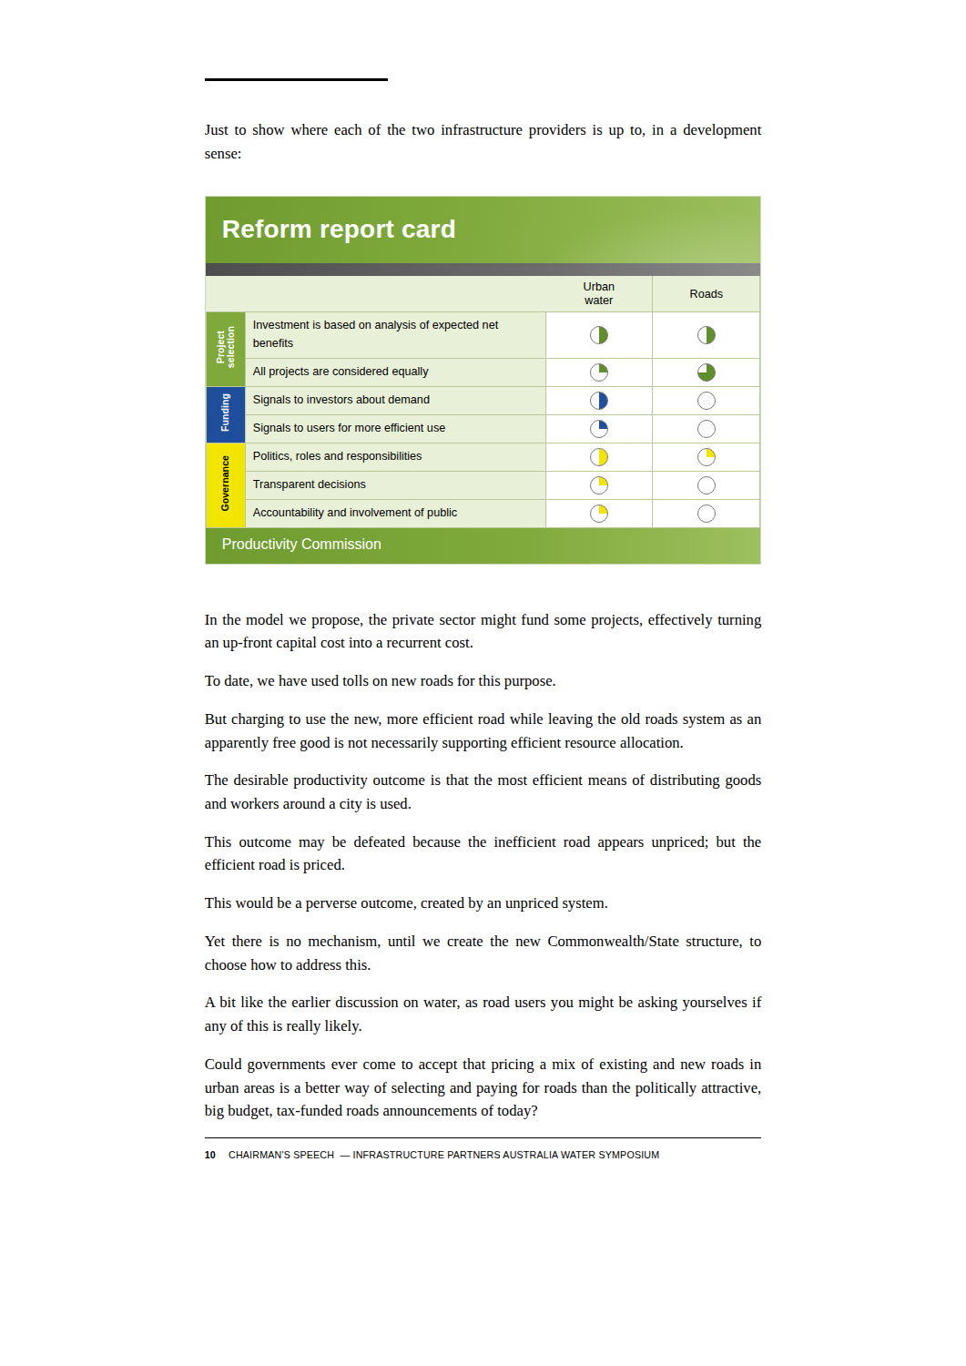Just to show where each of the two infrastructure providers is up to, in a development sense:
Reform report card
| | | Urban water | Roads |
| --- | --- | --- | --- |
| Project selection | Investment is based on analysis of expected net benefits | | |
| All projects are considered equally | | |
| Funding | Signals to investors about demand | | |
| Signals to users for more efficient use | | |
| Governance | Politics, roles and responsibilities | | |
| Transparent decisions | | |
| Accountability and involvement of public | | |
Productivity Commission
In the model we propose, the private sector might fund some projects, effectively turning an up-front capital cost into a recurrent cost.
To date, we have used tolls on new roads for this purpose.
But charging to use the new, more efficient road while leaving the old roads system as an apparently free good is not necessarily supporting efficient resource allocation.
The desirable productivity outcome is that the most efficient means of distributing goods and workers around a city is used.
This outcome may be defeated because the inefficient road appears unpriced; but the efficient road is priced.
This would be a perverse outcome, created by an unpriced system.
Yet there is no mechanism, until we create the new Commonwealth/State structure, to choose how to address this.
A bit like the earlier discussion on water, as road users you might be asking yourselves if any of this is really likely.
Could governments ever come to accept that pricing a mix of existing and new roads in urban areas is a better way of selecting and paying for roads than the politically attractive, big budget, tax-funded roads announcements of today?
10 CHAIRMAN'S SPEECH — INFRASTRUCTURE PARTNERS AUSTRALIA WATER SYMPOSIUM